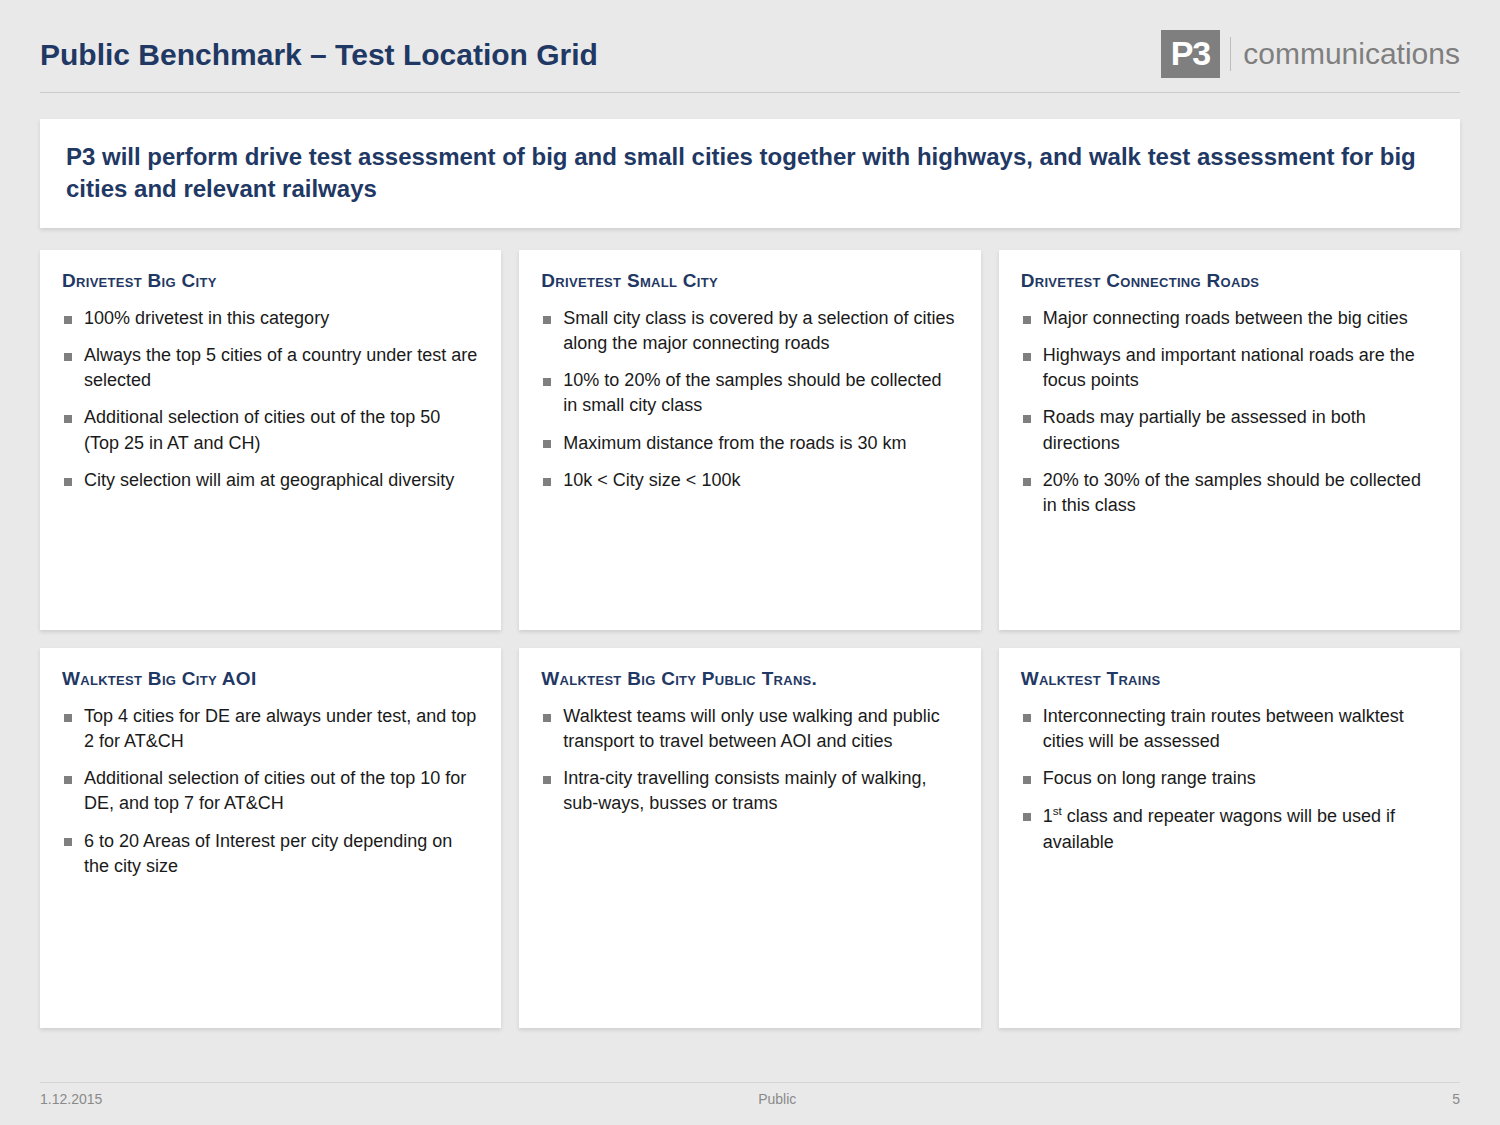Public Benchmark – Test Location Grid
P3 communications
P3 will perform drive test assessment of big and small cities together with highways, and walk test assessment for big cities and relevant railways
Drivetest Big City
100% drivetest in this category
Always the top 5 cities of a country under test are selected
Additional selection of cities out of the top 50 (Top 25 in AT and CH)
City selection will aim at geographical diversity
Drivetest Small City
Small city class is covered by a selection of cities along the major connecting roads
10% to 20% of the samples should be collected in small city class
Maximum distance from the roads is 30 km
10k < City size < 100k
Drivetest Connecting Roads
Major connecting roads between the big cities
Highways and important national roads are the focus points
Roads may partially be assessed in both directions
20% to 30% of the samples should be collected in this class
Walktest Big City AOI
Top 4 cities for DE are always under test, and top 2 for AT&CH
Additional selection of cities out of the top 10 for DE, and top 7 for AT&CH
6 to 20 Areas of Interest per city depending on the city size
Walktest Big City Public Trans.
Walktest teams will only use walking and public transport to travel between AOI and cities
Intra-city travelling consists mainly of walking, sub-ways, busses or trams
Walktest Trains
Interconnecting train routes between walktest cities will be assessed
Focus on long range trains
1st class and repeater wagons will be used if available
1.12.2015 Public 5